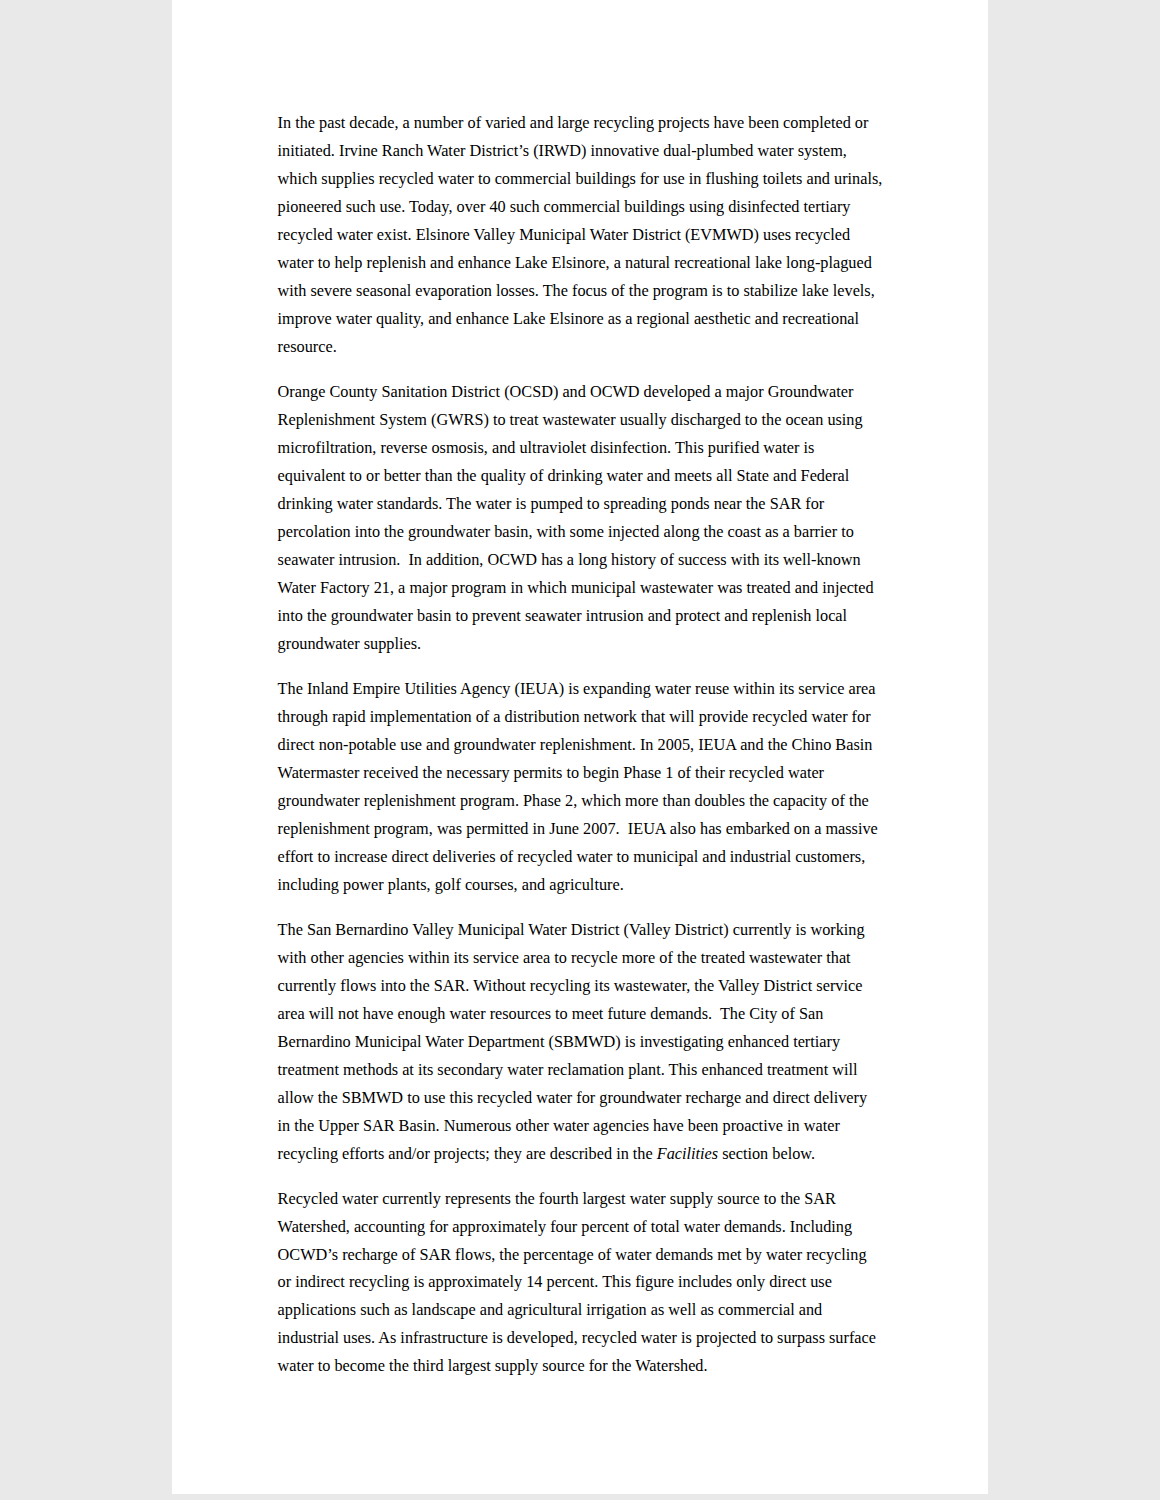In the past decade, a number of varied and large recycling projects have been completed or initiated. Irvine Ranch Water District’s (IRWD) innovative dual-plumbed water system, which supplies recycled water to commercial buildings for use in flushing toilets and urinals, pioneered such use. Today, over 40 such commercial buildings using disinfected tertiary recycled water exist. Elsinore Valley Municipal Water District (EVMWD) uses recycled water to help replenish and enhance Lake Elsinore, a natural recreational lake long-plagued with severe seasonal evaporation losses. The focus of the program is to stabilize lake levels, improve water quality, and enhance Lake Elsinore as a regional aesthetic and recreational resource.
Orange County Sanitation District (OCSD) and OCWD developed a major Groundwater Replenishment System (GWRS) to treat wastewater usually discharged to the ocean using microfiltration, reverse osmosis, and ultraviolet disinfection. This purified water is equivalent to or better than the quality of drinking water and meets all State and Federal drinking water standards. The water is pumped to spreading ponds near the SAR for percolation into the groundwater basin, with some injected along the coast as a barrier to seawater intrusion. In addition, OCWD has a long history of success with its well-known Water Factory 21, a major program in which municipal wastewater was treated and injected into the groundwater basin to prevent seawater intrusion and protect and replenish local groundwater supplies.
The Inland Empire Utilities Agency (IEUA) is expanding water reuse within its service area through rapid implementation of a distribution network that will provide recycled water for direct non-potable use and groundwater replenishment. In 2005, IEUA and the Chino Basin Watermaster received the necessary permits to begin Phase 1 of their recycled water groundwater replenishment program. Phase 2, which more than doubles the capacity of the replenishment program, was permitted in June 2007. IEUA also has embarked on a massive effort to increase direct deliveries of recycled water to municipal and industrial customers, including power plants, golf courses, and agriculture.
The San Bernardino Valley Municipal Water District (Valley District) currently is working with other agencies within its service area to recycle more of the treated wastewater that currently flows into the SAR. Without recycling its wastewater, the Valley District service area will not have enough water resources to meet future demands. The City of San Bernardino Municipal Water Department (SBMWD) is investigating enhanced tertiary treatment methods at its secondary water reclamation plant. This enhanced treatment will allow the SBMWD to use this recycled water for groundwater recharge and direct delivery in the Upper SAR Basin. Numerous other water agencies have been proactive in water recycling efforts and/or projects; they are described in the Facilities section below.
Recycled water currently represents the fourth largest water supply source to the SAR Watershed, accounting for approximately four percent of total water demands. Including OCWD’s recharge of SAR flows, the percentage of water demands met by water recycling or indirect recycling is approximately 14 percent. This figure includes only direct use applications such as landscape and agricultural irrigation as well as commercial and industrial uses. As infrastructure is developed, recycled water is projected to surpass surface water to become the third largest supply source for the Watershed.